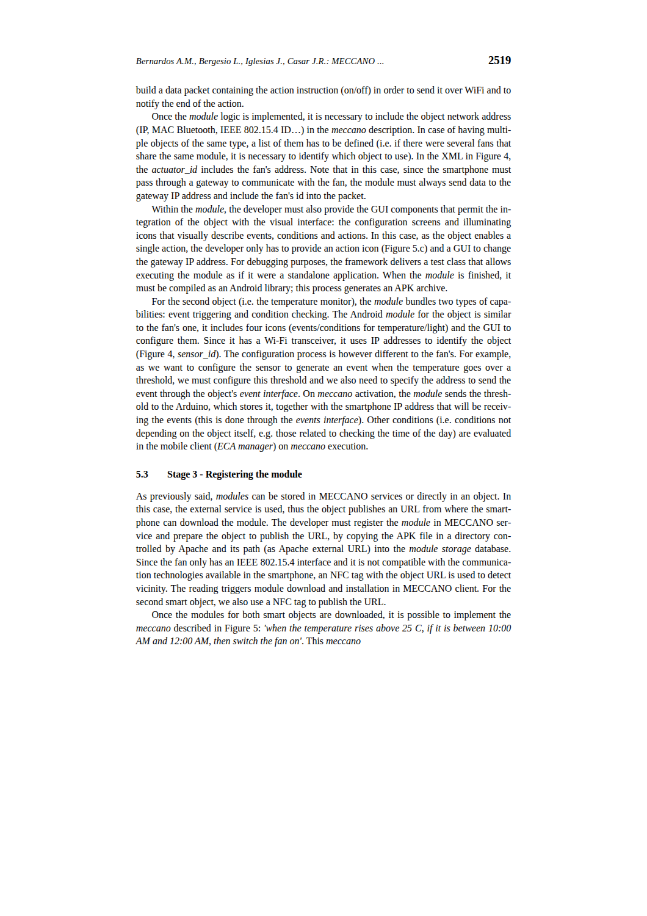Bernardos A.M., Bergesio L., Iglesias J., Casar J.R.: MECCANO ...
2519
build a data packet containing the action instruction (on/off) in order to send it over WiFi and to notify the end of the action.
Once the module logic is implemented, it is necessary to include the object network address (IP, MAC Bluetooth, IEEE 802.15.4 ID…) in the meccano description. In case of having multiple objects of the same type, a list of them has to be defined (i.e. if there were several fans that share the same module, it is necessary to identify which object to use). In the XML in Figure 4, the actuator_id includes the fan's address. Note that in this case, since the smartphone must pass through a gateway to communicate with the fan, the module must always send data to the gateway IP address and include the fan's id into the packet.
Within the module, the developer must also provide the GUI components that permit the integration of the object with the visual interface: the configuration screens and illuminating icons that visually describe events, conditions and actions. In this case, as the object enables a single action, the developer only has to provide an action icon (Figure 5.c) and a GUI to change the gateway IP address. For debugging purposes, the framework delivers a test class that allows executing the module as if it were a standalone application. When the module is finished, it must be compiled as an Android library; this process generates an APK archive.
For the second object (i.e. the temperature monitor), the module bundles two types of capabilities: event triggering and condition checking. The Android module for the object is similar to the fan's one, it includes four icons (events/conditions for temperature/light) and the GUI to configure them. Since it has a Wi-Fi transceiver, it uses IP addresses to identify the object (Figure 4, sensor_id). The configuration process is however different to the fan's. For example, as we want to configure the sensor to generate an event when the temperature goes over a threshold, we must configure this threshold and we also need to specify the address to send the event through the object's event interface. On meccano activation, the module sends the threshold to the Arduino, which stores it, together with the smartphone IP address that will be receiving the events (this is done through the events interface). Other conditions (i.e. conditions not depending on the object itself, e.g. those related to checking the time of the day) are evaluated in the mobile client (ECA manager) on meccano execution.
5.3 Stage 3 - Registering the module
As previously said, modules can be stored in MECCANO services or directly in an object. In this case, the external service is used, thus the object publishes an URL from where the smartphone can download the module. The developer must register the module in MECCANO service and prepare the object to publish the URL, by copying the APK file in a directory controlled by Apache and its path (as Apache external URL) into the module storage database. Since the fan only has an IEEE 802.15.4 interface and it is not compatible with the communication technologies available in the smartphone, an NFC tag with the object URL is used to detect vicinity. The reading triggers module download and installation in MECCANO client. For the second smart object, we also use a NFC tag to publish the URL.
Once the modules for both smart objects are downloaded, it is possible to implement the meccano described in Figure 5: 'when the temperature rises above 25 C, if it is between 10:00 AM and 12:00 AM, then switch the fan on'. This meccano